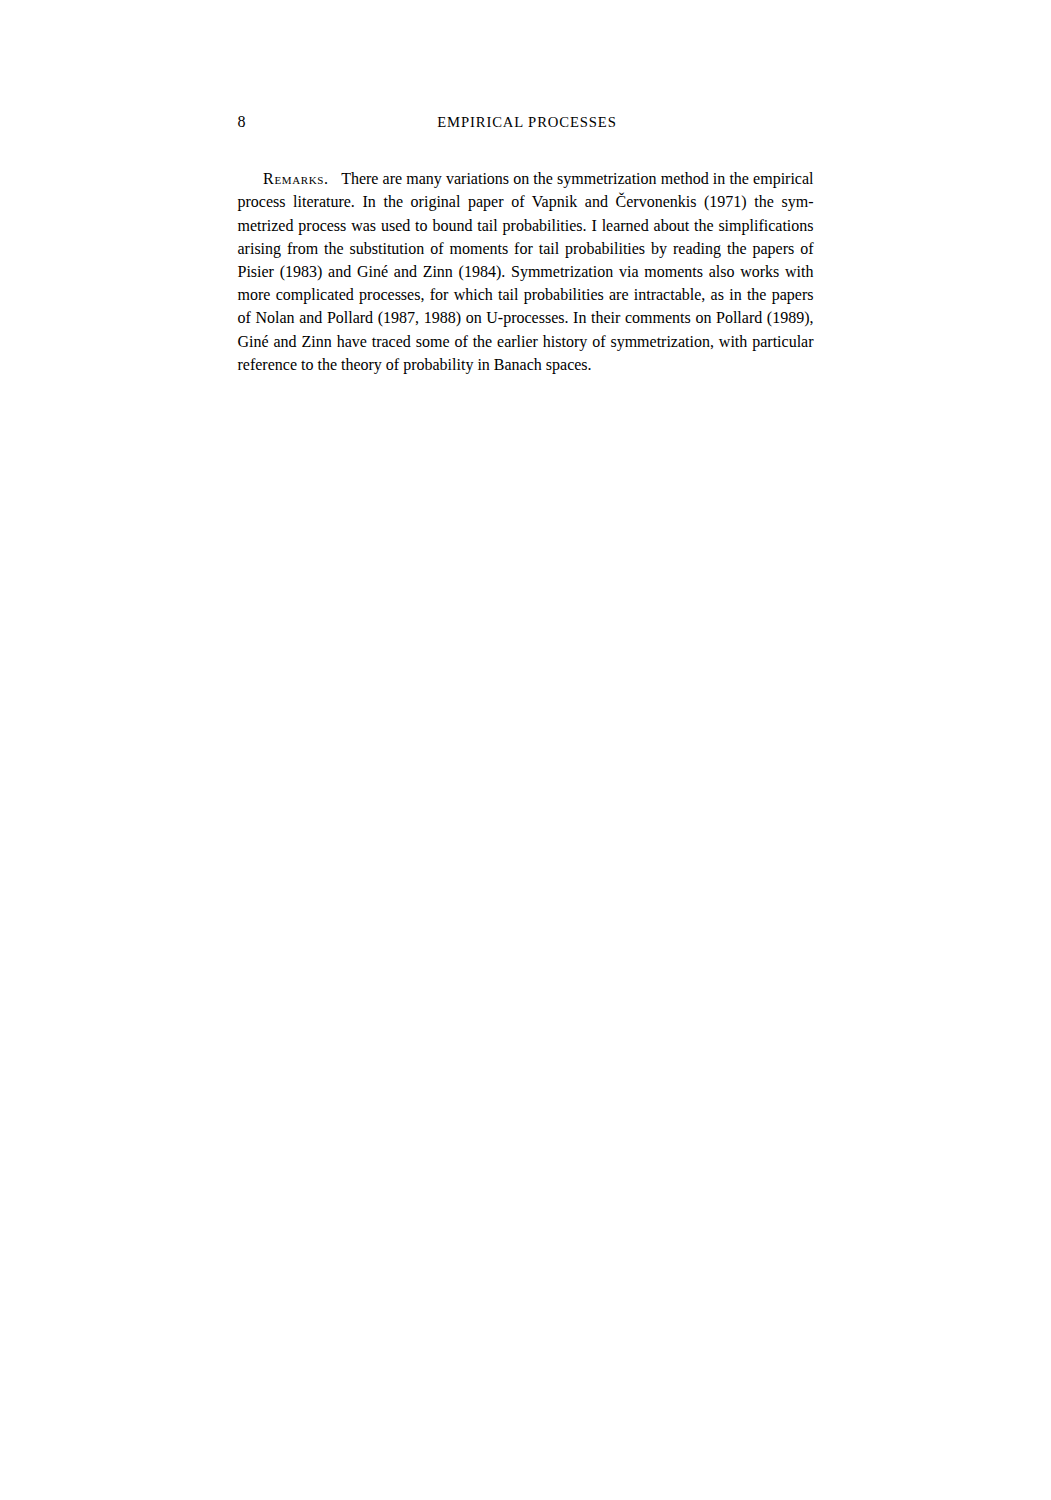8 Empirical Processes
Remarks. There are many variations on the symmetrization method in the empirical process literature. In the original paper of Vapnik and Červonenkis (1971) the symmetrized process was used to bound tail probabilities. I learned about the simplifications arising from the substitution of moments for tail probabilities by reading the papers of Pisier (1983) and Giné and Zinn (1984). Symmetrization via moments also works with more complicated processes, for which tail probabilities are intractable, as in the papers of Nolan and Pollard (1987, 1988) on U-processes. In their comments on Pollard (1989), Giné and Zinn have traced some of the earlier history of symmetrization, with particular reference to the theory of probability in Banach spaces.